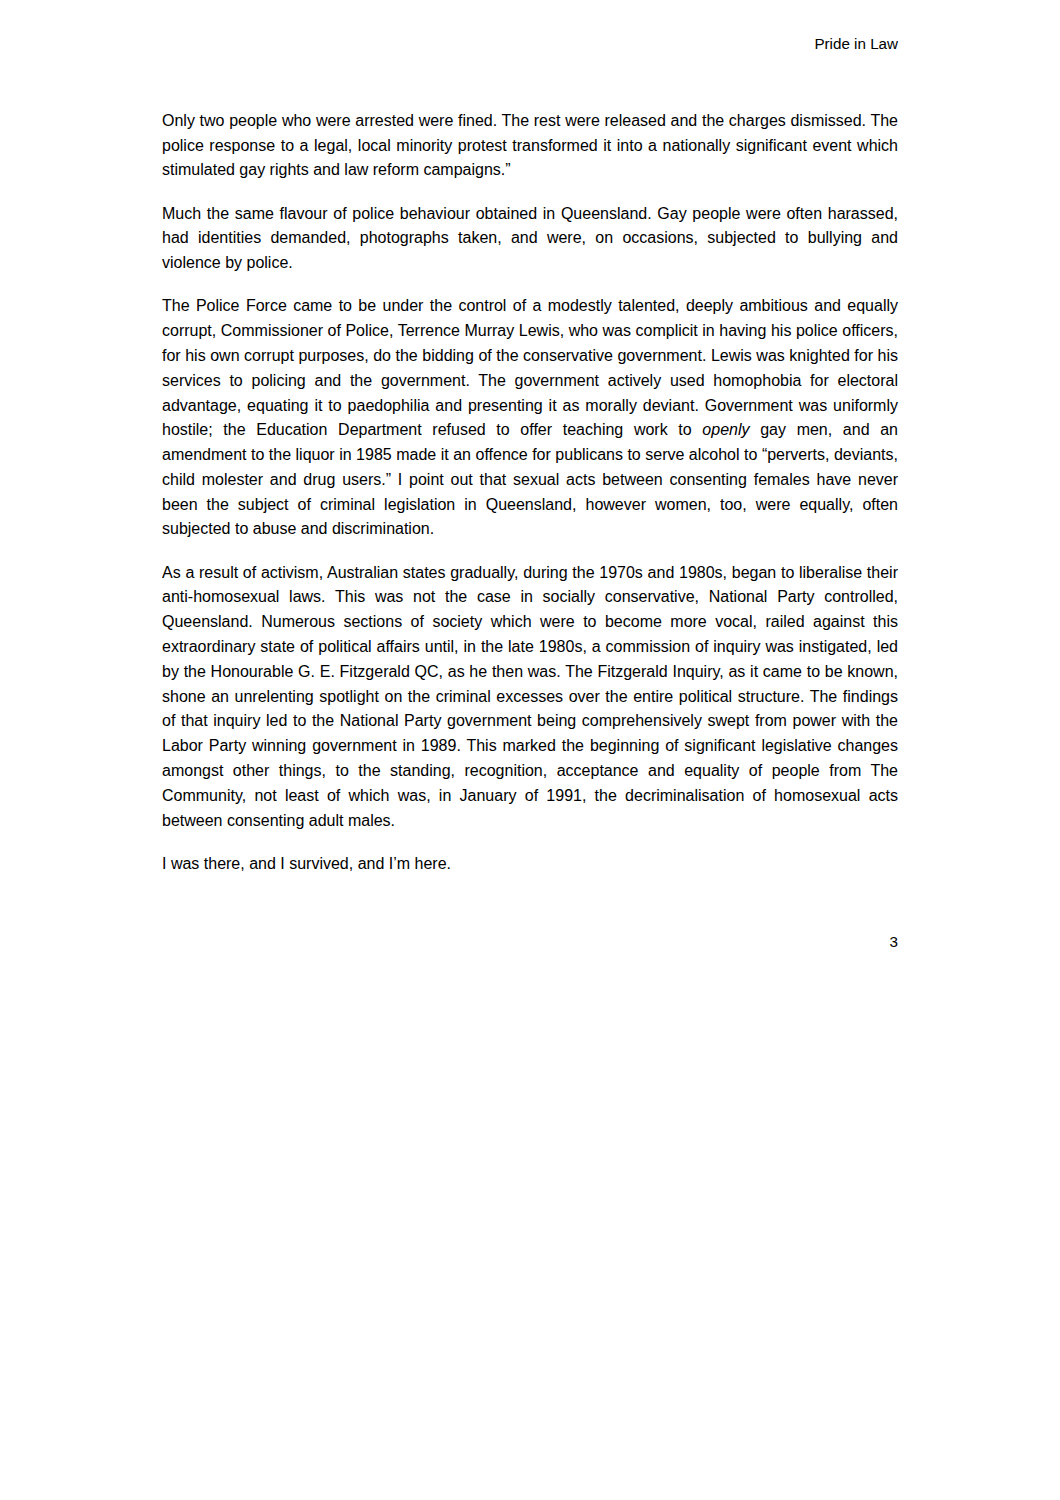Pride in Law
Only two people who were arrested were fined. The rest were released and the charges dismissed. The police response to a legal, local minority protest transformed it into a nationally significant event which stimulated gay rights and law reform campaigns.”
Much the same flavour of police behaviour obtained in Queensland. Gay people were often harassed, had identities demanded, photographs taken, and were, on occasions, subjected to bullying and violence by police.
The Police Force came to be under the control of a modestly talented, deeply ambitious and equally corrupt, Commissioner of Police, Terrence Murray Lewis, who was complicit in having his police officers, for his own corrupt purposes, do the bidding of the conservative government. Lewis was knighted for his services to policing and the government. The government actively used homophobia for electoral advantage, equating it to paedophilia and presenting it as morally deviant. Government was uniformly hostile; the Education Department refused to offer teaching work to openly gay men, and an amendment to the liquor in 1985 made it an offence for publicans to serve alcohol to “perverts, deviants, child molester and drug users.” I point out that sexual acts between consenting females have never been the subject of criminal legislation in Queensland, however women, too, were equally, often subjected to abuse and discrimination.
As a result of activism, Australian states gradually, during the 1970s and 1980s, began to liberalise their anti-homosexual laws. This was not the case in socially conservative, National Party controlled, Queensland. Numerous sections of society which were to become more vocal, railed against this extraordinary state of political affairs until, in the late 1980s, a commission of inquiry was instigated, led by the Honourable G. E. Fitzgerald QC, as he then was. The Fitzgerald Inquiry, as it came to be known, shone an unrelenting spotlight on the criminal excesses over the entire political structure. The findings of that inquiry led to the National Party government being comprehensively swept from power with the Labor Party winning government in 1989. This marked the beginning of significant legislative changes amongst other things, to the standing, recognition, acceptance and equality of people from The Community, not least of which was, in January of 1991, the decriminalisation of homosexual acts between consenting adult males.
I was there, and I survived, and I’m here.
3